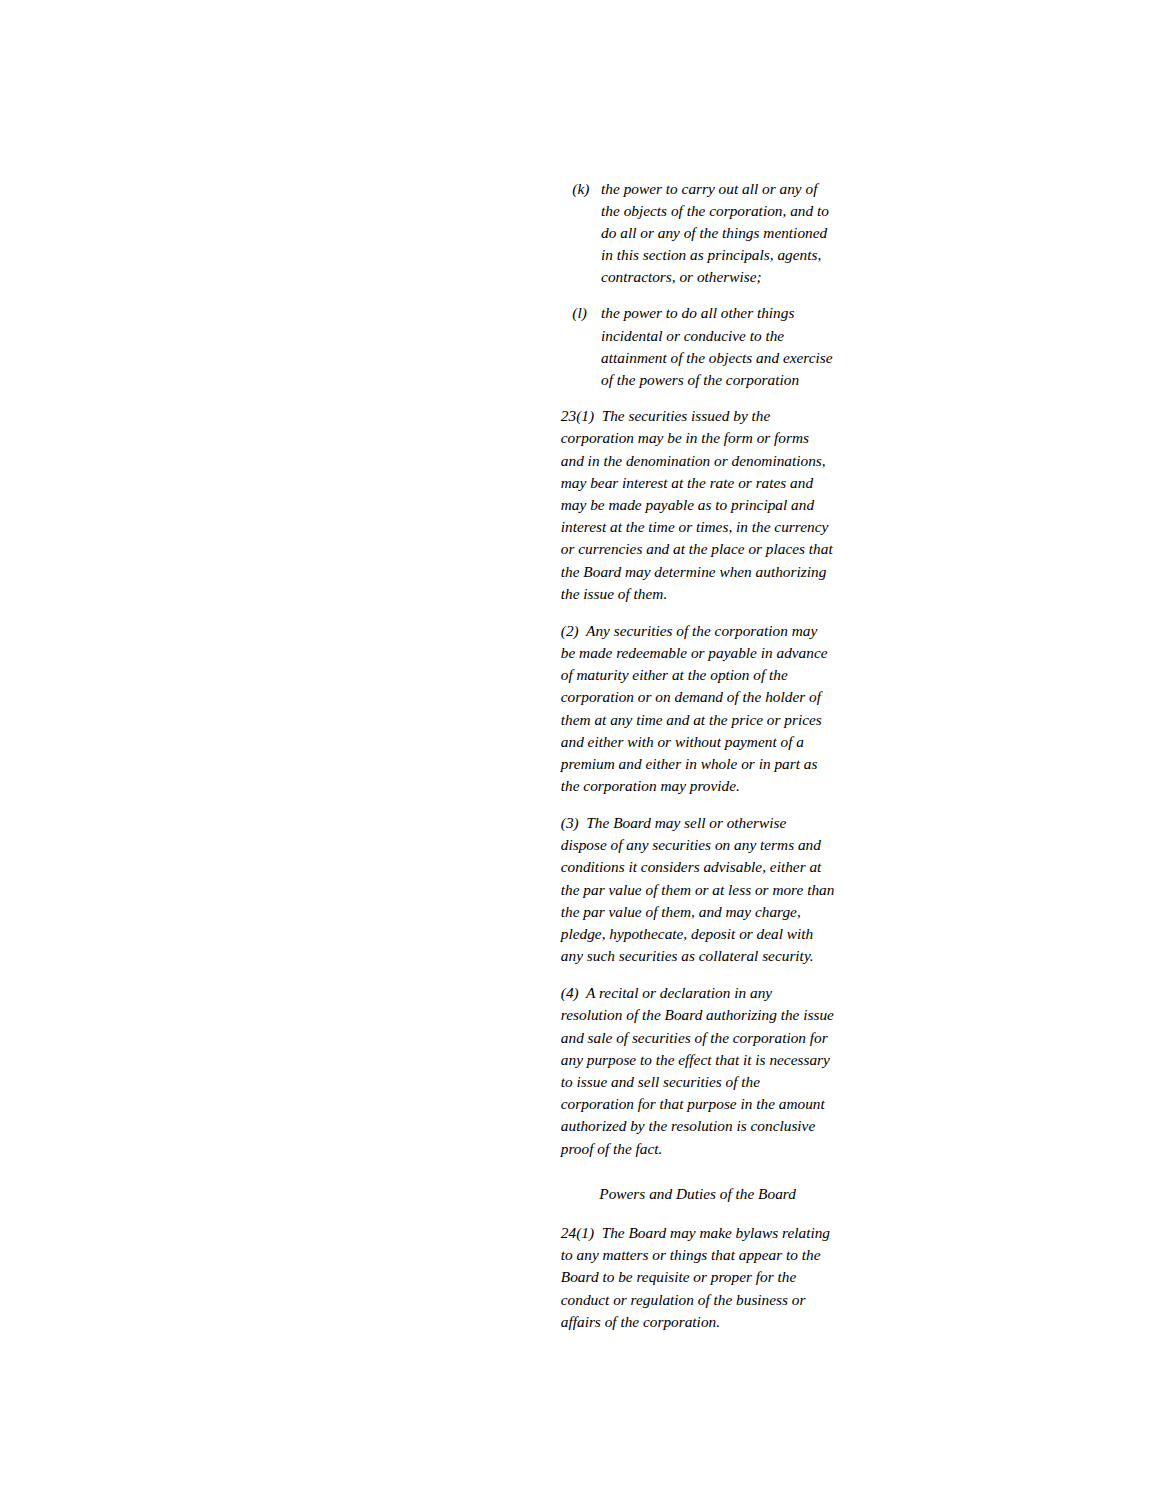(k)
the power to carry out all or any of the objects of the corporation, and to do all or any of the things mentioned in this section as principals, agents, contractors, or otherwise;
(l)
the power to do all other things incidental or conducive to the attainment of the objects and exercise of the powers of the corporation
23(1) The securities issued by the corporation may be in the form or forms and in the denomination or denominations, may bear interest at the rate or rates and may be made payable as to principal and interest at the time or times, in the currency or currencies and at the place or places that the Board may determine when authorizing the issue of them.
(2) Any securities of the corporation may be made redeemable or payable in advance of maturity either at the option of the corporation or on demand of the holder of them at any time and at the price or prices and either with or without payment of a premium and either in whole or in part as the corporation may provide.
(3) The Board may sell or otherwise dispose of any securities on any terms and conditions it considers advisable, either at the par value of them or at less or more than the par value of them, and may charge, pledge, hypothecate, deposit or deal with any such securities as collateral security.
(4) A recital or declaration in any resolution of the Board authorizing the issue and sale of securities of the corporation for any purpose to the effect that it is necessary to issue and sell securities of the corporation for that purpose in the amount authorized by the resolution is conclusive proof of the fact.
Powers and Duties of the Board
24(1) The Board may make bylaws relating to any matters or things that appear to the Board to be requisite or proper for the conduct or regulation of the business or affairs of the corporation.